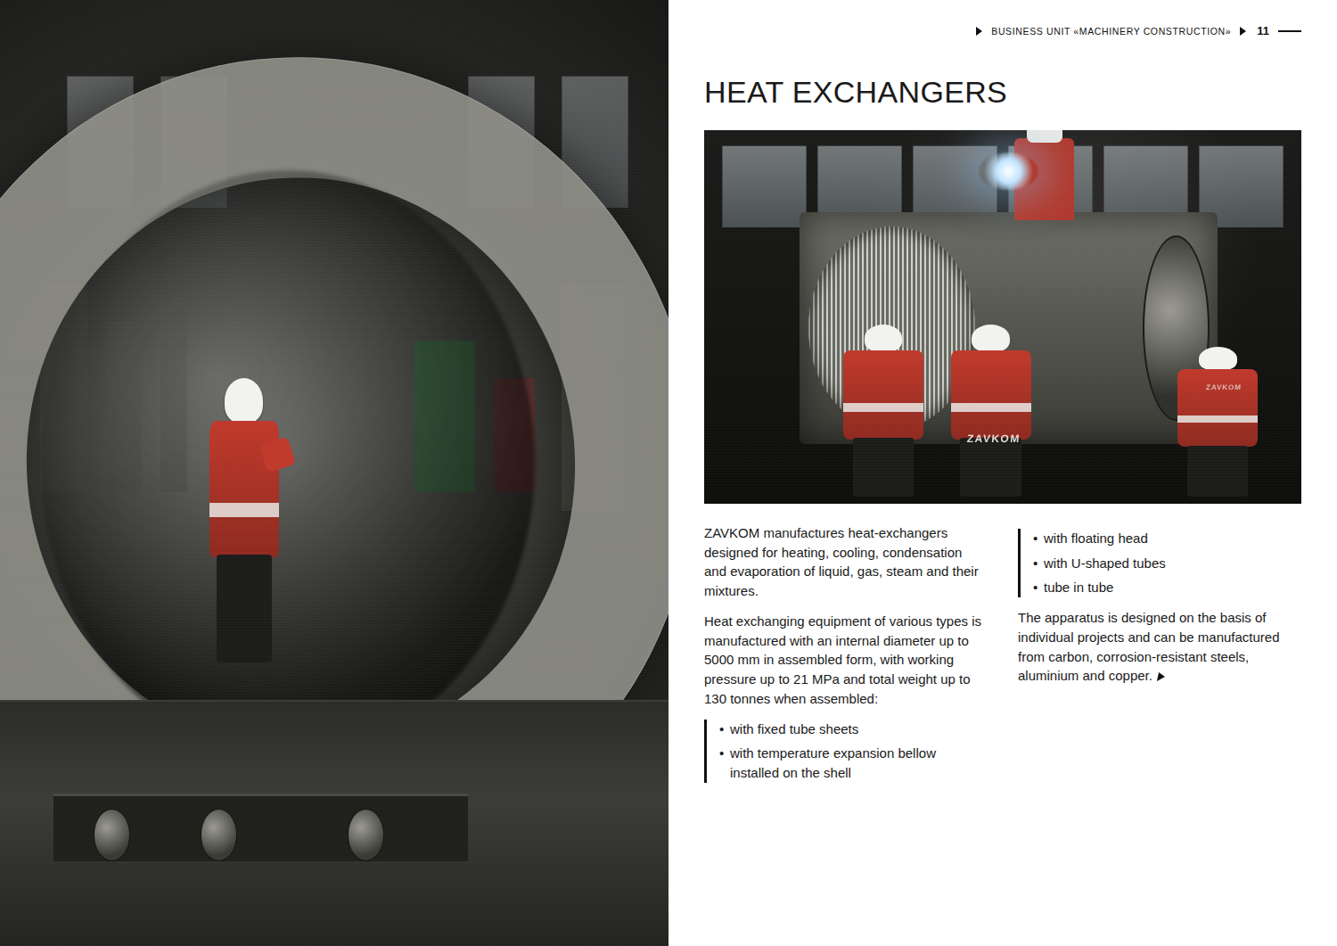Business Unit «Machinery Construction» 11
Heat Exchangers
ZAVKOM
ZAVKOM
ZAVKOM manufactures heat-exchangers designed for heating, cooling, condensation and evaporation of liquid, gas, steam and their mixtures.
Heat exchanging equipment of various types is manufactured with an internal diameter up to 5000 mm in assembled form, with working pressure up to 21 MPa and total weight up to 130 tonnes when assembled:
with fixed tube sheets
with temperature expansion bellow installed on the shell
with floating head
with U-shaped tubes
tube in tube
The apparatus is designed on the basis of individual projects and can be manufactured from carbon, corrosion-resistant steels, aluminium and copper.